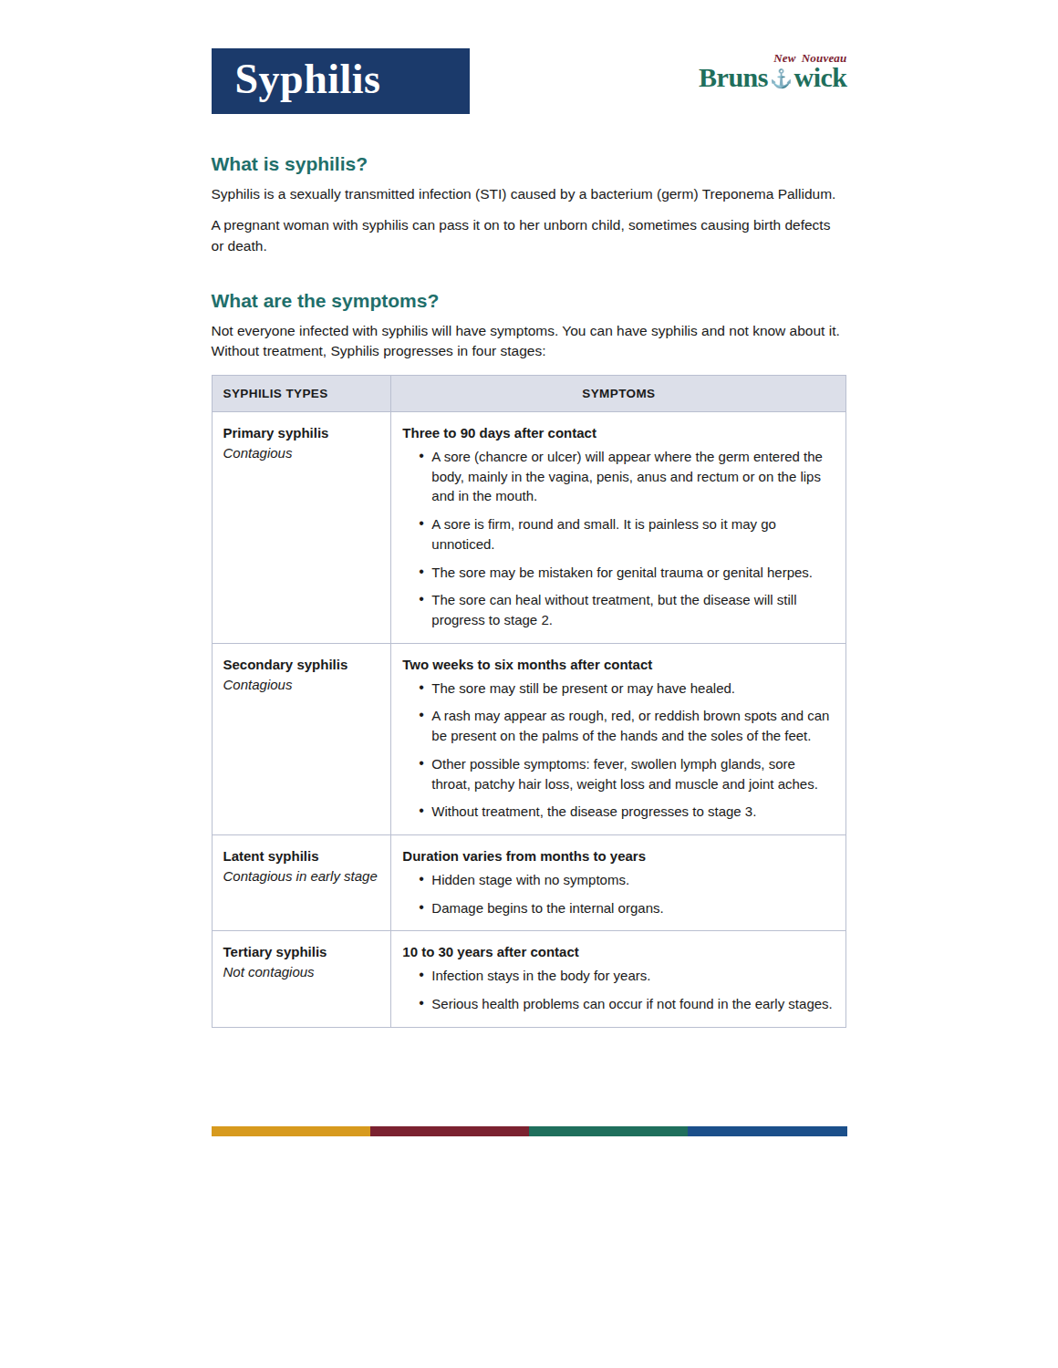Syphilis
New Nouveau
Bruns⚓wick
What is syphilis?
Syphilis is a sexually transmitted infection (STI) caused by a bacterium (germ) Treponema Pallidum.
A pregnant woman with syphilis can pass it on to her unborn child, sometimes causing birth defects or death.
What are the symptoms?
Not everyone infected with syphilis will have symptoms. You can have syphilis and not know about it. Without treatment, Syphilis progresses in four stages:
| SYPHILIS TYPES | SYMPTOMS |
| --- | --- |
| Primary syphilis Contagious | Three to 90 days after contact A sore (chancre or ulcer) will appear where the germ entered the body, mainly in the vagina, penis, anus and rectum or on the lips and in the mouth. A sore is firm, round and small. It is painless so it may go unnoticed. The sore may be mistaken for genital trauma or genital herpes. The sore can heal without treatment, but the disease will still progress to stage 2. |
| Secondary syphilis Contagious | Two weeks to six months after contact The sore may still be present or may have healed. A rash may appear as rough, red, or reddish brown spots and can be present on the palms of the hands and the soles of the feet. Other possible symptoms: fever, swollen lymph glands, sore throat, patchy hair loss, weight loss and muscle and joint aches. Without treatment, the disease progresses to stage 3. |
| Latent syphilis Contagious in early stage | Duration varies from months to years Hidden stage with no symptoms. Damage begins to the internal organs. |
| Tertiary syphilis Not contagious | 10 to 30 years after contact Infection stays in the body for years. Serious health problems can occur if not found in the early stages. |